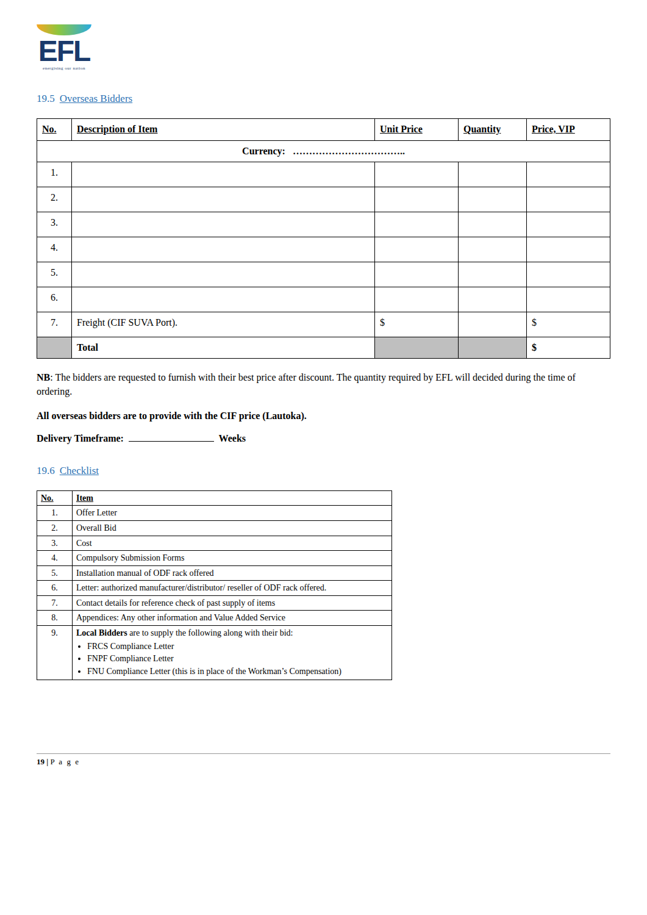EFL
energising our nation
19.5 Overseas Bidders
| Currency: …………………………….. |
| No. | Description of Item | Unit Price | Quantity | Price, VIP |
| 1. | | | | |
| 2. | | | | |
| 3. | | | | |
| 4. | | | | |
| 5. | | | | |
| 6. | | | | |
| 7. | Freight (CIF SUVA Port). | $ | | $ |
| | Total | | | $ |
NB: The bidders are requested to furnish with their best price after discount. The quantity required by EFL will decided during the time of ordering.
All overseas bidders are to provide with the CIF price (Lautoka).
Delivery Timeframe: Weeks
19.6 Checklist
| No. | Item |
| --- | --- |
| 1. | Offer Letter |
| 2. | Overall Bid |
| 3. | Cost |
| 4. | Compulsory Submission Forms |
| 5. | Installation manual of ODF rack offered |
| 6. | Letter: authorized manufacturer/distributor/ reseller of ODF rack offered. |
| 7. | Contact details for reference check of past supply of items |
| 8. | Appendices: Any other information and Value Added Service |
| 9. | Local Bidders are to supply the following along with their bid: FRCS Compliance Letter FNPF Compliance Letter FNU Compliance Letter (this is in place of the Workman’s Compensation) |
19 | P a g e